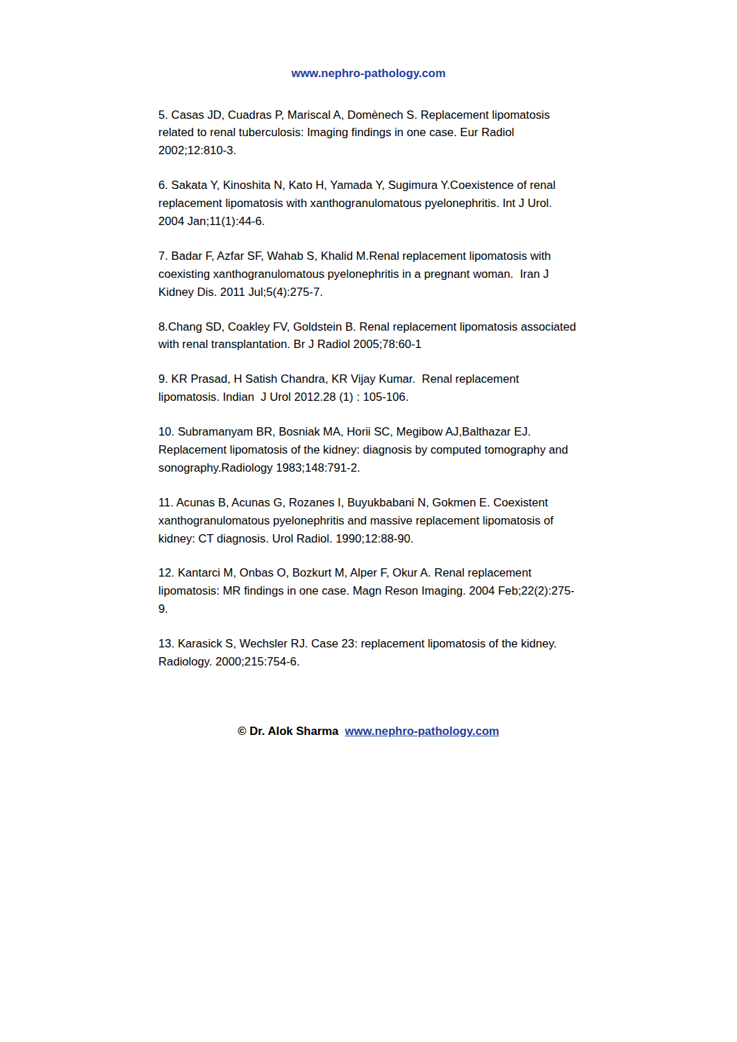www.nephro-pathology.com
5. Casas JD, Cuadras P, Mariscal A, Domènech S. Replacement lipomatosis related to renal tuberculosis: Imaging findings in one case. Eur Radiol 2002;12:810-3.
6. Sakata Y, Kinoshita N, Kato H, Yamada Y, Sugimura Y.Coexistence of renal replacement lipomatosis with xanthogranulomatous pyelonephritis. Int J Urol. 2004 Jan;11(1):44-6.
7. Badar F, Azfar SF, Wahab S, Khalid M.Renal replacement lipomatosis with coexisting xanthogranulomatous pyelonephritis in a pregnant woman. Iran J Kidney Dis. 2011 Jul;5(4):275-7.
8.Chang SD, Coakley FV, Goldstein B. Renal replacement lipomatosis associated with renal transplantation. Br J Radiol 2005;78:60-1
9. KR Prasad, H Satish Chandra, KR Vijay Kumar. Renal replacement lipomatosis. Indian J Urol 2012.28 (1) : 105-106.
10. Subramanyam BR, Bosniak MA, Horii SC, Megibow AJ,Balthazar EJ. Replacement lipomatosis of the kidney: diagnosis by computed tomography and sonography.Radiology 1983;148:791-2.
11. Acunas B, Acunas G, Rozanes I, Buyukbabani N, Gokmen E. Coexistent xanthogranulomatous pyelonephritis and massive replacement lipomatosis of kidney: CT diagnosis. Urol Radiol. 1990;12:88-90.
12. Kantarci M, Onbas O, Bozkurt M, Alper F, Okur A. Renal replacement lipomatosis: MR findings in one case. Magn Reson Imaging. 2004 Feb;22(2):275-9.
13. Karasick S, Wechsler RJ. Case 23: replacement lipomatosis of the kidney. Radiology. 2000;215:754-6.
© Dr. Alok Sharma www.nephro-pathology.com